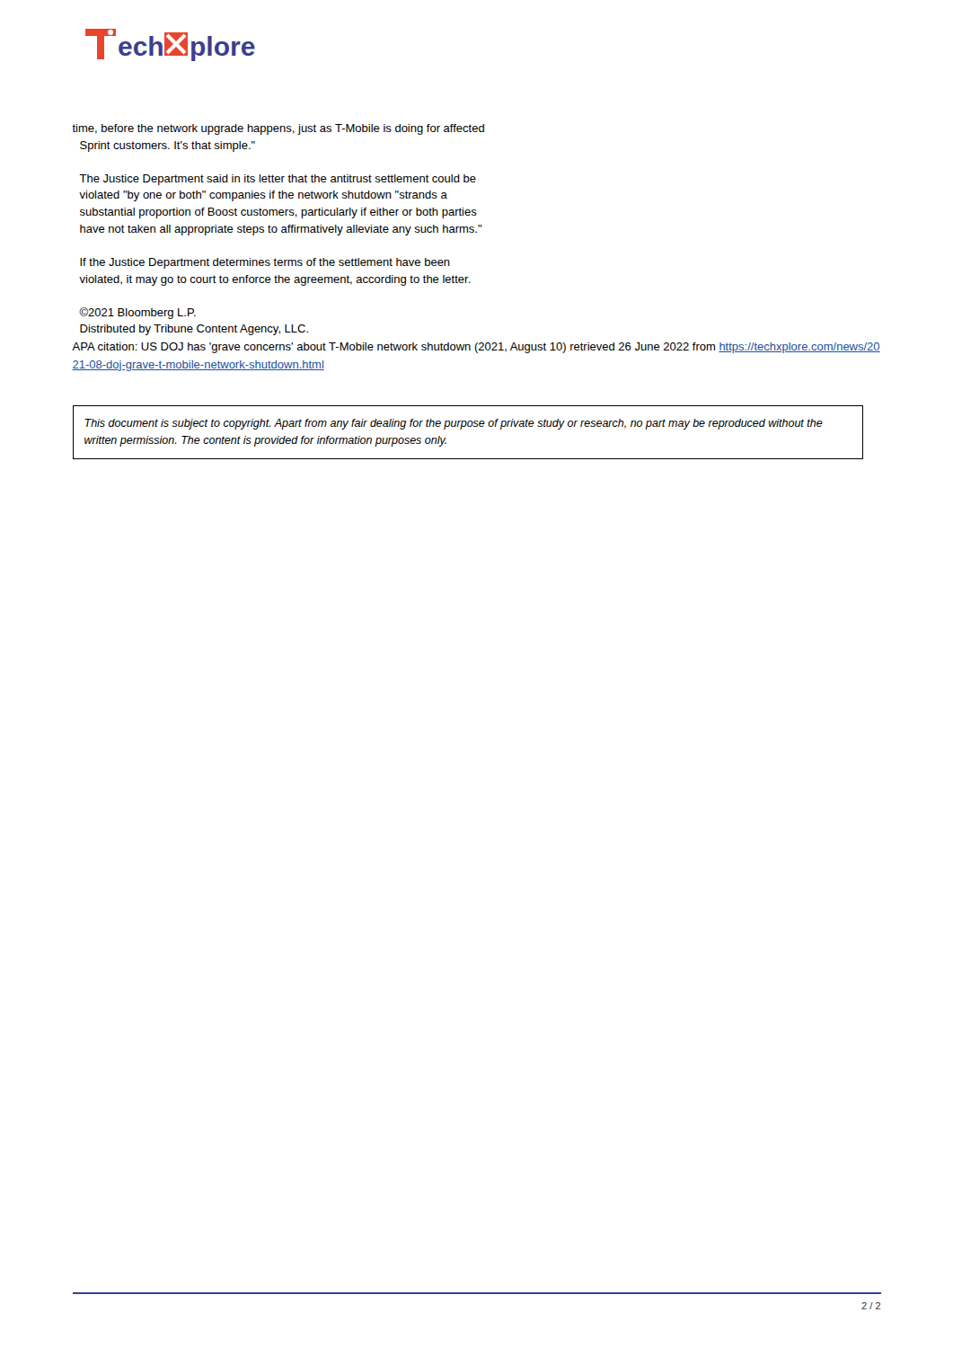ech plore
time, before the network upgrade happens, just as T-Mobile is doing for affected Sprint customers. It's that simple."
The Justice Department said in its letter that the antitrust settlement could be violated "by one or both" companies if the network shutdown "strands a substantial proportion of Boost customers, particularly if either or both parties have not taken all appropriate steps to affirmatively alleviate any such harms."
If the Justice Department determines terms of the settlement have been violated, it may go to court to enforce the agreement, according to the letter.
©2021 Bloomberg L.P.
Distributed by Tribune Content Agency, LLC.
APA citation: US DOJ has 'grave concerns' about T-Mobile network shutdown (2021, August 10) retrieved 26 June 2022 from https://techxplore.com/news/2021-08-doj-grave-t-mobile-network-shutdown.html
This document is subject to copyright. Apart from any fair dealing for the purpose of private study or research, no part may be reproduced without the written permission. The content is provided for information purposes only.
2 / 2